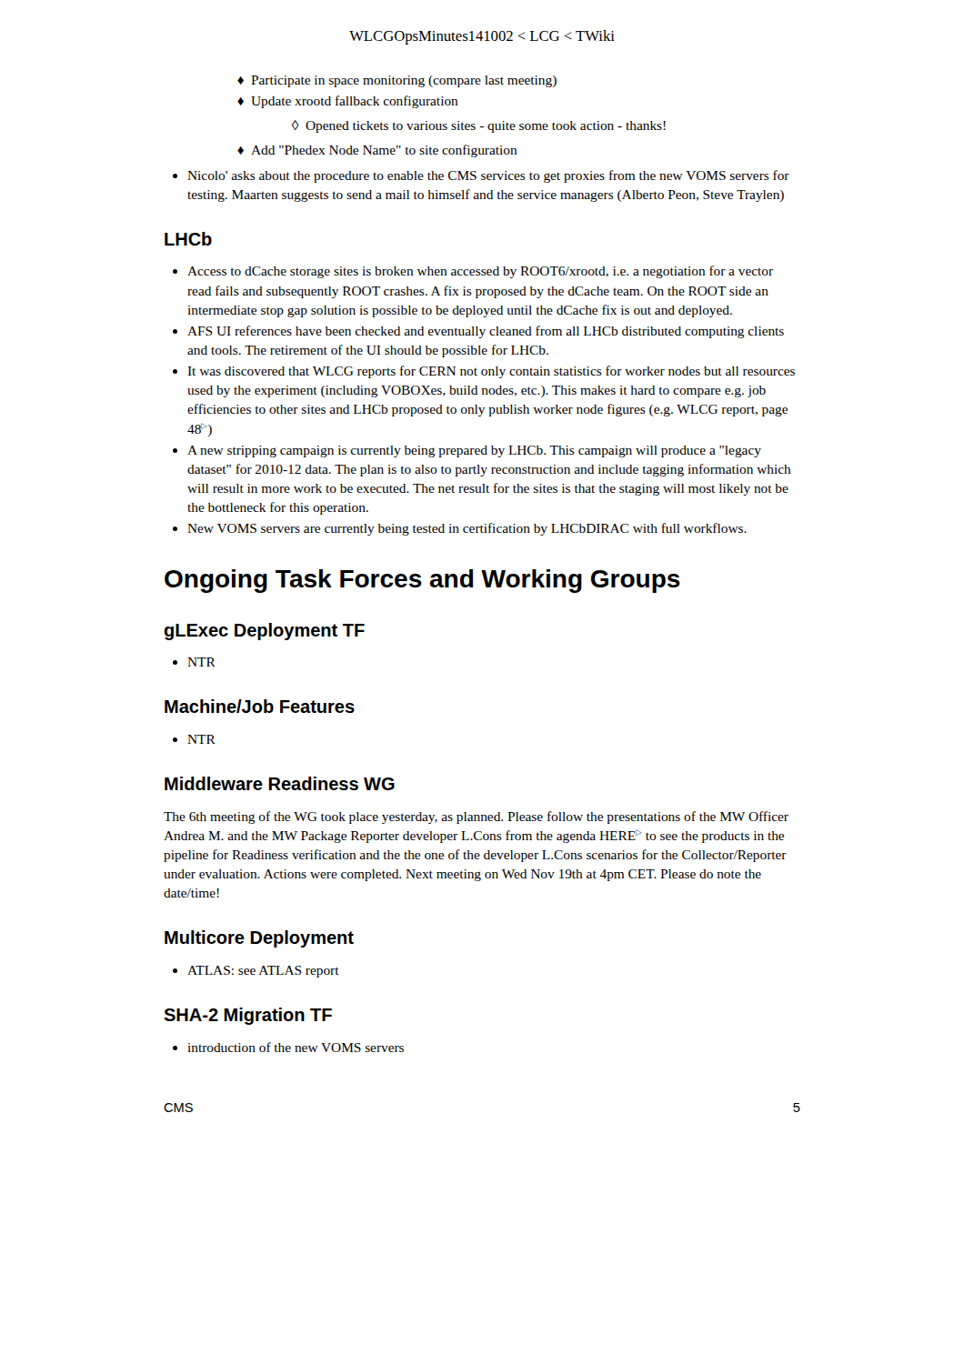WLCGOpsMinutes141002 < LCG < TWiki
Participate in space monitoring (compare last meeting)
Update xrootd fallback configuration
Opened tickets to various sites - quite some took action - thanks!
Add "Phedex Node Name" to site configuration
Nicolo' asks about the procedure to enable the CMS services to get proxies from the new VOMS servers for testing. Maarten suggests to send a mail to himself and the service managers (Alberto Peon, Steve Traylen)
LHCb
Access to dCache storage sites is broken when accessed by ROOT6/xrootd, i.e. a negotiation for a vector read fails and subsequently ROOT crashes. A fix is proposed by the dCache team. On the ROOT side an intermediate stop gap solution is possible to be deployed until the dCache fix is out and deployed.
AFS UI references have been checked and eventually cleaned from all LHCb distributed computing clients and tools. The retirement of the UI should be possible for LHCb.
It was discovered that WLCG reports for CERN not only contain statistics for worker nodes but all resources used by the experiment (including VOBOXes, build nodes, etc.). This makes it hard to compare e.g. job efficiencies to other sites and LHCb proposed to only publish worker node figures (e.g. WLCG report, page 48▷)
A new stripping campaign is currently being prepared by LHCb. This campaign will produce a "legacy dataset" for 2010-12 data. The plan is to also to partly reconstruction and include tagging information which will result in more work to be executed. The net result for the sites is that the staging will most likely not be the bottleneck for this operation.
New VOMS servers are currently being tested in certification by LHCbDIRAC with full workflows.
Ongoing Task Forces and Working Groups
gLExec Deployment TF
NTR
Machine/Job Features
NTR
Middleware Readiness WG
The 6th meeting of the WG took place yesterday, as planned. Please follow the presentations of the MW Officer Andrea M. and the MW Package Reporter developer L.Cons from the agenda HERE▷ to see the products in the pipeline for Readiness verification and the the one of the developer L.Cons scenarios for the Collector/Reporter under evaluation. Actions were completed. Next meeting on Wed Nov 19th at 4pm CET. Please do note the date/time!
Multicore Deployment
ATLAS: see ATLAS report
SHA-2 Migration TF
introduction of the new VOMS servers
CMS 5